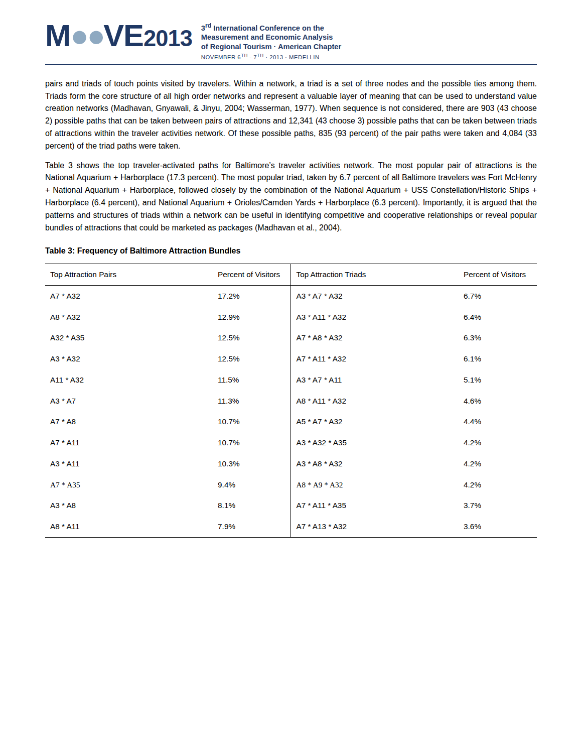M●●VE2013
3rd International Conference on the Measurement and Economic Analysis of Regional Tourism · American Chapter NOVEMBER 6TH - 7TH · 2013 · MEDELLIN
pairs and triads of touch points visited by travelers. Within a network, a triad is a set of three nodes and the possible ties among them. Triads form the core structure of all high order networks and represent a valuable layer of meaning that can be used to understand value creation networks (Madhavan, Gnyawali, & Jinyu, 2004; Wasserman, 1977). When sequence is not considered, there are 903 (43 choose 2) possible paths that can be taken between pairs of attractions and 12,341 (43 choose 3) possible paths that can be taken between triads of attractions within the traveler activities network. Of these possible paths, 835 (93 percent) of the pair paths were taken and 4,084 (33 percent) of the triad paths were taken.
Table 3 shows the top traveler-activated paths for Baltimore’s traveler activities network. The most popular pair of attractions is the National Aquarium + Harborplace (17.3 percent). The most popular triad, taken by 6.7 percent of all Baltimore travelers was Fort McHenry + National Aquarium + Harborplace, followed closely by the combination of the National Aquarium + USS Constellation/Historic Ships + Harborplace (6.4 percent), and National Aquarium + Orioles/Camden Yards + Harborplace (6.3 percent). Importantly, it is argued that the patterns and structures of triads within a network can be useful in identifying competitive and cooperative relationships or reveal popular bundles of attractions that could be marketed as packages (Madhavan et al., 2004).
Table 3: Frequency of Baltimore Attraction Bundles
| Top Attraction Pairs | Percent of Visitors | Top Attraction Triads | Percent of Visitors |
| --- | --- | --- | --- |
| A7 * A32 | 17.2% | A3 * A7 * A32 | 6.7% |
| A8 * A32 | 12.9% | A3 * A11 * A32 | 6.4% |
| A32 * A35 | 12.5% | A7 * A8 * A32 | 6.3% |
| A3 * A32 | 12.5% | A7 * A11 * A32 | 6.1% |
| A11 * A32 | 11.5% | A3 * A7 * A11 | 5.1% |
| A3 * A7 | 11.3% | A8 * A11 * A32 | 4.6% |
| A7 * A8 | 10.7% | A5 * A7 * A32 | 4.4% |
| A7 * A11 | 10.7% | A3 * A32 * A35 | 4.2% |
| A3 * A11 | 10.3% | A3 * A8 * A32 | 4.2% |
| A7 * A35 | 9.4% | A8 * A9 * A32 | 4.2% |
| A3 * A8 | 8.1% | A7 * A11 * A35 | 3.7% |
| A8 * A11 | 7.9% | A7 * A13 * A32 | 3.6% |